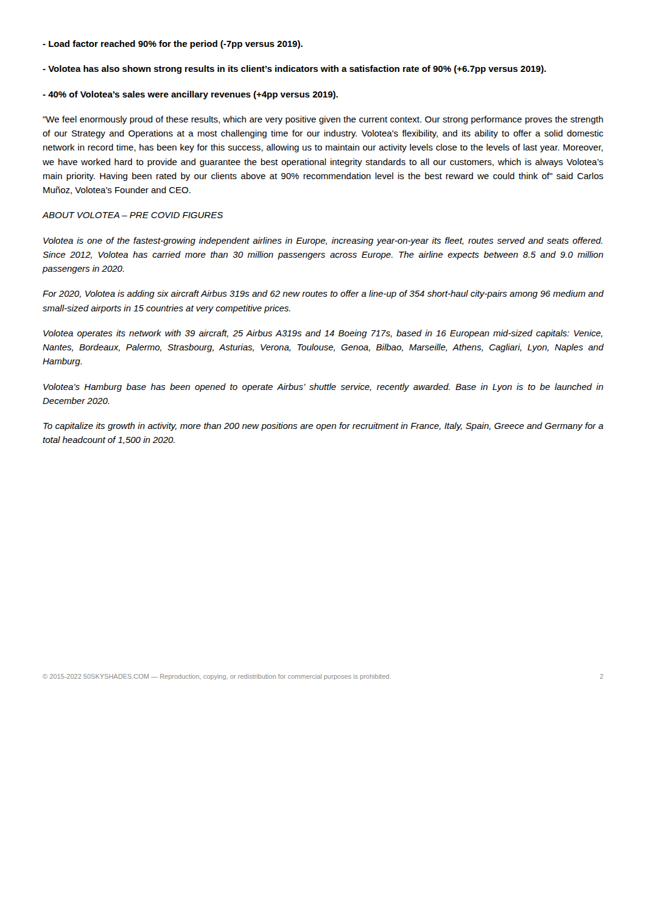- Load factor reached 90% for the period (-7pp versus 2019).
- Volotea has also shown strong results in its client’s indicators with a satisfaction rate of 90% (+6.7pp versus 2019).
- 40% of Volotea’s sales were ancillary revenues (+4pp versus 2019).
"We feel enormously proud of these results, which are very positive given the current context. Our strong performance proves the strength of our Strategy and Operations at a most challenging time for our industry. Volotea's flexibility, and its ability to offer a solid domestic network in record time, has been key for this success, allowing us to maintain our activity levels close to the levels of last year. Moreover, we have worked hard to provide and guarantee the best operational integrity standards to all our customers, which is always Volotea’s main priority. Having been rated by our clients above at 90% recommendation level is the best reward we could think of" said Carlos Muñoz, Volotea's Founder and CEO.
ABOUT VOLOTEA – PRE COVID FIGURES
Volotea is one of the fastest-growing independent airlines in Europe, increasing year-on-year its fleet, routes served and seats offered. Since 2012, Volotea has carried more than 30 million passengers across Europe. The airline expects between 8.5 and 9.0 million passengers in 2020.
For 2020, Volotea is adding six aircraft Airbus 319s and 62 new routes to offer a line-up of 354 short-haul city-pairs among 96 medium and small-sized airports in 15 countries at very competitive prices.
Volotea operates its network with 39 aircraft, 25 Airbus A319s and 14 Boeing 717s, based in 16 European mid-sized capitals: Venice, Nantes, Bordeaux, Palermo, Strasbourg, Asturias, Verona, Toulouse, Genoa, Bilbao, Marseille, Athens, Cagliari, Lyon, Naples and Hamburg.
Volotea’s Hamburg base has been opened to operate Airbus’ shuttle service, recently awarded. Base in Lyon is to be launched in December 2020.
To capitalize its growth in activity, more than 200 new positions are open for recruitment in France, Italy, Spain, Greece and Germany for a total headcount of 1,500 in 2020.
© 2015-2022 50SKYSHADES.COM — Reproduction, copying, or redistribution for commercial purposes is prohibited. 2